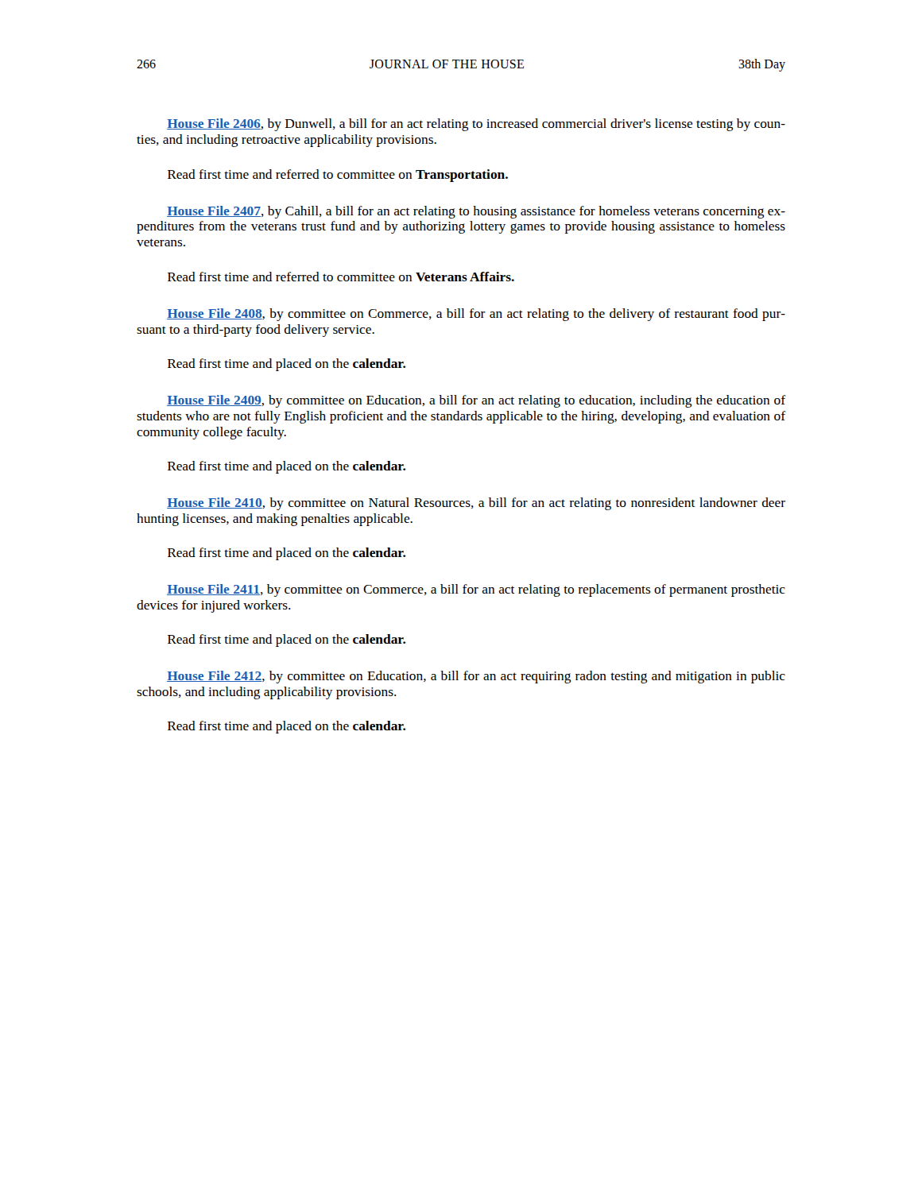266 JOURNAL OF THE HOUSE 38th Day
House File 2406, by Dunwell, a bill for an act relating to increased commercial driver's license testing by counties, and including retroactive applicability provisions.
Read first time and referred to committee on Transportation.
House File 2407, by Cahill, a bill for an act relating to housing assistance for homeless veterans concerning expenditures from the veterans trust fund and by authorizing lottery games to provide housing assistance to homeless veterans.
Read first time and referred to committee on Veterans Affairs.
House File 2408, by committee on Commerce, a bill for an act relating to the delivery of restaurant food pursuant to a third-party food delivery service.
Read first time and placed on the calendar.
House File 2409, by committee on Education, a bill for an act relating to education, including the education of students who are not fully English proficient and the standards applicable to the hiring, developing, and evaluation of community college faculty.
Read first time and placed on the calendar.
House File 2410, by committee on Natural Resources, a bill for an act relating to nonresident landowner deer hunting licenses, and making penalties applicable.
Read first time and placed on the calendar.
House File 2411, by committee on Commerce, a bill for an act relating to replacements of permanent prosthetic devices for injured workers.
Read first time and placed on the calendar.
House File 2412, by committee on Education, a bill for an act requiring radon testing and mitigation in public schools, and including applicability provisions.
Read first time and placed on the calendar.